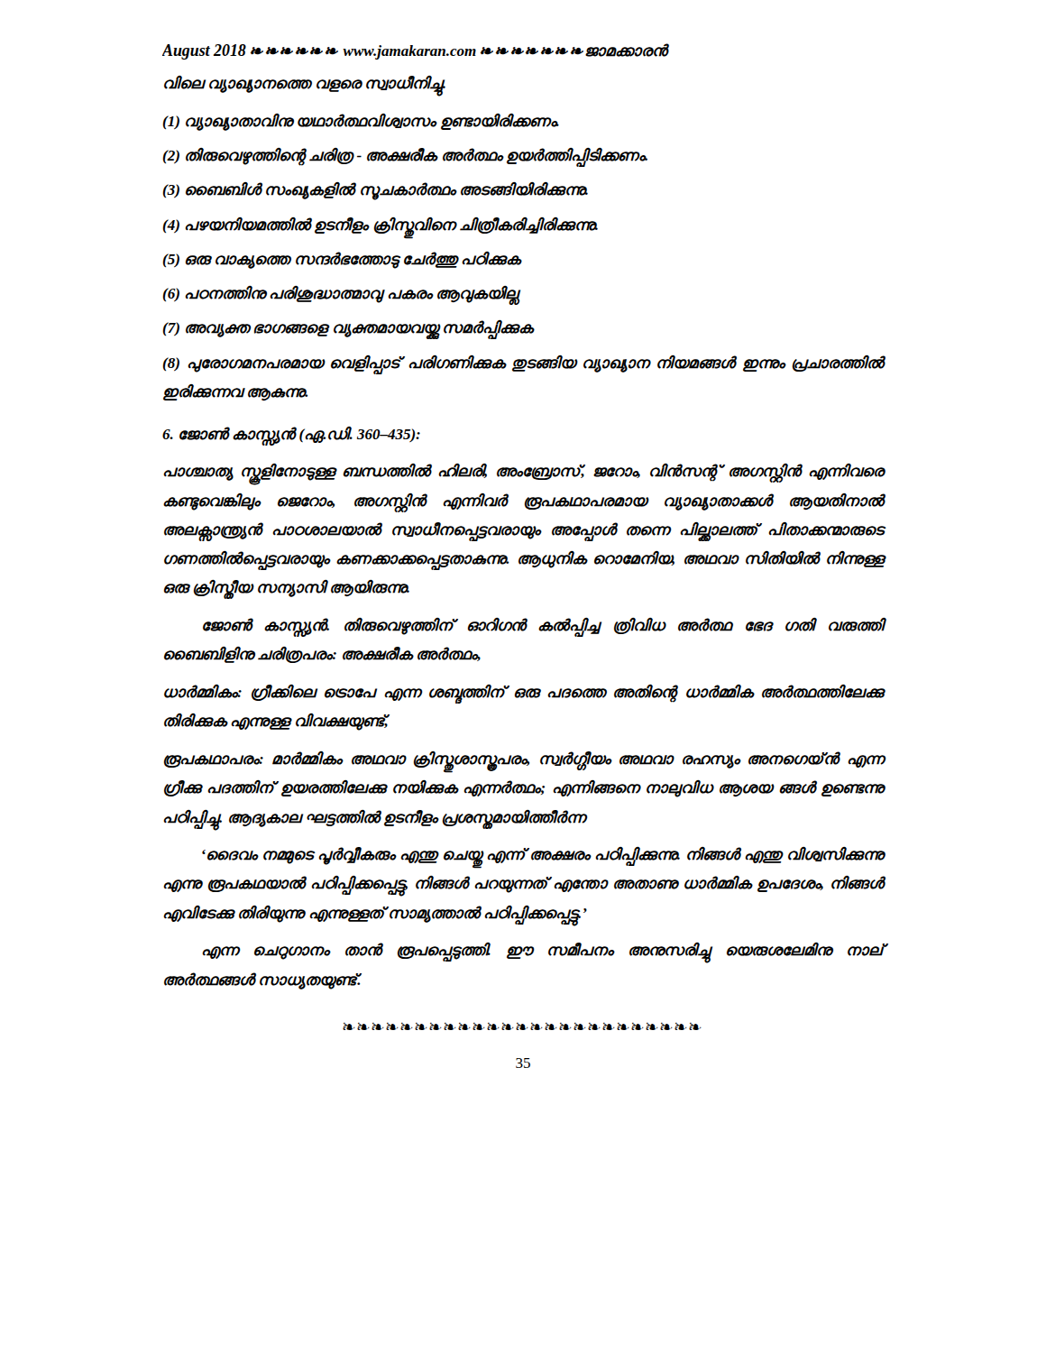August 2018 ❧❧❧❧❧❧ www.jamakaran.com ❧❧❧❧❧❧❧ജാമക്കാരൻ
വിലെ വ്യാഖ്യാനത്തെ വളരെ സ്വാധീനിച്ചു.
(1) വ്യാഖ്യാതാവിനു യഥാർത്ഥവിശ്വാസം ഉണ്ടായിരിക്കണം.
(2) തിരുവെഴുത്തിന്റെ ചരിത്ര - അക്ഷരീക അർത്ഥം ഉയർത്തിപ്പിടിക്കണം.
(3) ബൈബിൾ സംഖ്യകളിൽ സൂചകാർത്ഥം അടങ്ങിയിരിക്കുന്നു.
(4) പഴയനിയമത്തിൽ ഉടനീളം ക്രിസ്തുവിനെ ചിത്രീകരിച്ചിരിക്കുന്നു.
(5) ഒരു വാക്യത്തെ സന്ദർഭത്തോടു ചേർത്തു പഠിക്കുക
(6) പഠനത്തിനു പരിശുദ്ധാത്മാവു പകരം ആവുകയില്ല
(7) അവ്യക്ത ഭാഗങ്ങളെ വ്യക്തമായവയ്ക്കു സമർപ്പിക്കുക
(8) പുരോഗമനപരമായ വെളിപ്പാട് പരിഗണിക്കുക തുടങ്ങിയ വ്യാഖ്യാന നിയമങ്ങൾ ഇന്നും പ്രചാരത്തിൽ ഇരിക്കുന്നവ ആകുന്നു.
6. ജോൺ കാസ്സ്യൻ (ഏ.ഡി. 360–435):
പാശ്ചാത്യ സ്കൂളിനോടുള്ള ബന്ധത്തിൽ ഹിലരി, അംബ്രോസ്, ജറോം, വിൻസന്റ് അഗസ്റ്റിൻ എന്നിവരെ കണ്ടുവെങ്കിലും ജെറോം, അഗസ്റ്റിൻ എന്നിവർ രൂപകഥാപരമായ വ്യാഖ്യാതാക്കൾ ആയതിനാൽ അലക്സാന്ത്ര്യൻ പാഠശാലയാൽ സ്വാധീനപ്പെട്ടവരായും അപ്പോൾ തന്നെ പില്ക്കാലത്ത് പിതാക്കന്മാരുടെ ഗണത്തിൽപ്പെട്ടവരായും കണക്കാക്കപ്പെട്ടതാകുന്നു. ആധുനിക റൊമേനിയ, അഥവാ സിതിയിൽ നിന്നുള്ള ഒരു ക്രിസ്തീയ സന്യാസി ആയിരുന്നു.
ജോൺ കാസ്സ്യൻ. തിരുവെഴുത്തിന് ഓറിഗൻ കൽപ്പിച്ച ത്രിവിധ അർത്ഥ ഭേദ ഗതി വരുത്തി ബൈബിളിനു ചരിത്രപരം: അക്ഷരീക അർത്ഥം,
ധാർമ്മികം: ഗ്രീക്കിലെ ട്രൊപേ എന്ന ശബ്ദത്തിന് ഒരു പദത്തെ അതിന്റെ ധാർമ്മിക അർത്ഥത്തിലേക്കു തിരിക്കുക എന്നുള്ള വിവക്ഷയുണ്ട്,
രൂപകഥാപരം: മാർമ്മികം അഥവാ ക്രിസ്തുശാസ്ത്രപരം, സ്വർഗ്ഗീയം അഥവാ രഹസ്യം അനഗെയ്ൻ എന്ന ഗ്രീക്കു പദത്തിന് ഉയരത്തിലേക്കു നയിക്കുക എന്നർത്ഥം; എന്നിങ്ങനെ നാലുവിധ ആശയ ങ്ങൾ ഉണ്ടെന്നു പഠിപ്പിച്ചു. ആദ്യകാല ഘട്ടത്തിൽ ഉടനീളം പ്രശസ്തമായിത്തീർന്ന
‘ദൈവം നമ്മുടെ പൂർവ്വീകരും എന്തു ചെയ്തു എന്ന് അക്ഷരം പഠിപ്പിക്കുന്നു. നിങ്ങൾ എന്തു വിശ്വസിക്കുന്നു എന്നു രൂപകഥയാൽ പഠിപ്പിക്കപ്പെട്ടു, നിങ്ങൾ പറയുന്നത് എന്തോ അതാണു ധാർമ്മിക ഉപദേശം, നിങ്ങൾ എവിടേക്കു തിരിയുന്നു എന്നുള്ളത് സാമ്യത്താൽ പഠിപ്പിക്കപ്പെട്ടു.’
എന്ന ചെറുഗാനം താൻ രൂപപ്പെടുത്തി. ഈ സമീപനം അനുസരിച്ചു യെരുശലേമിനു നാല് അർത്ഥങ്ങൾ സാധ്യതയുണ്ട്.
❧❧❧❧❧❧❧❧❧❧❧❧❧❧❧❧❧❧❧❧❧❧❧❧❧
35